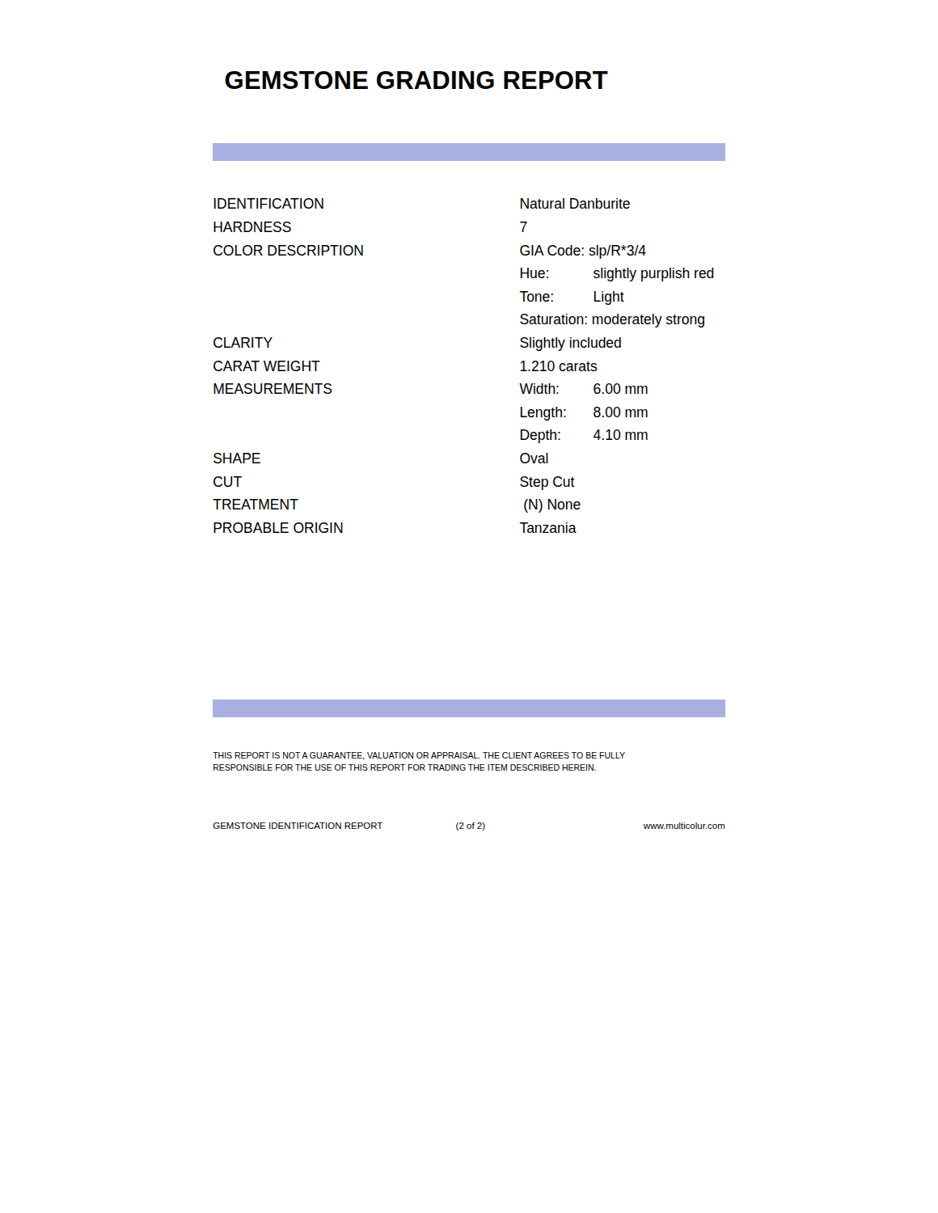GEMSTONE GRADING REPORT
| IDENTIFICATION | Natural Danburite |
| HARDNESS | 7 |
| COLOR DESCRIPTION | GIA Code: slp/R*3/4 |
| | Hue: slightly purplish red |
| | Tone: Light |
| | Saturation: moderately strong |
| CLARITY | Slightly included |
| CARAT WEIGHT | 1.210 carats |
| MEASUREMENTS | Width: 6.00 mm |
| | Length: 8.00 mm |
| | Depth: 4.10 mm |
| SHAPE | Oval |
| CUT | Step Cut |
| TREATMENT | (N) None |
| PROBABLE ORIGIN | Tanzania |
THIS REPORT IS NOT A GUARANTEE, VALUATION OR APPRAISAL. THE CLIENT AGREES TO BE FULLY RESPONSIBLE FOR THE USE OF THIS REPORT FOR TRADING THE ITEM DESCRIBED HEREIN.
GEMSTONE IDENTIFICATION REPORT
(2 of 2)
www.multicolur.com